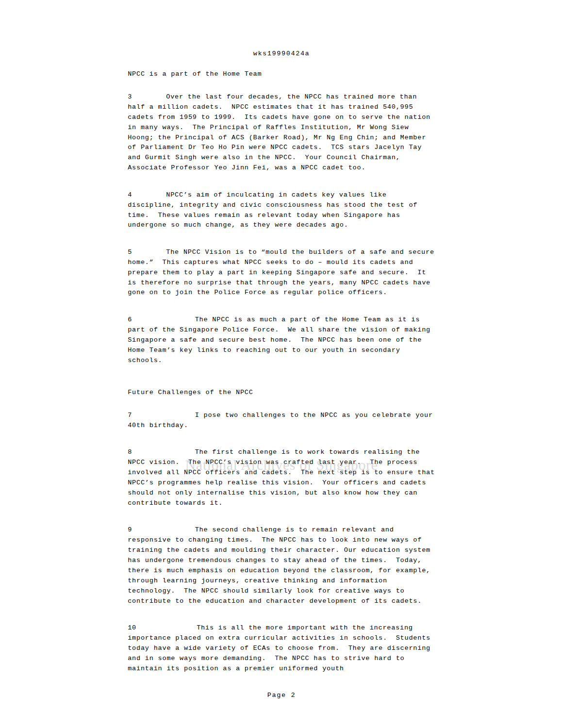wks19990424a
NPCC is a part of the Home Team
3 Over the last four decades, the NPCC has trained more than half a million cadets. NPCC estimates that it has trained 540,995 cadets from 1959 to 1999. Its cadets have gone on to serve the nation in many ways. The Principal of Raffles Institution, Mr Wong Siew Hoong; the Principal of ACS (Barker Road), Mr Ng Eng Chin; and Member of Parliament Dr Teo Ho Pin were NPCC cadets. TCS stars Jacelyn Tay and Gurmit Singh were also in the NPCC. Your Council Chairman, Associate Professor Yeo Jinn Fei, was a NPCC cadet too.
4 NPCC’s aim of inculcating in cadets key values like discipline, integrity and civic consciousness has stood the test of time. These values remain as relevant today when Singapore has undergone so much change, as they were decades ago.
5 The NPCC Vision is to “mould the builders of a safe and secure home.” This captures what NPCC seeks to do – mould its cadets and prepare them to play a part in keeping Singapore safe and secure. It is therefore no surprise that through the years, many NPCC cadets have gone on to join the Police Force as regular police officers.
6 The NPCC is as much a part of the Home Team as it is part of the Singapore Police Force. We all share the vision of making Singapore a safe and secure best home. The NPCC has been one of the Home Team’s key links to reaching out to our youth in secondary schools.
Future Challenges of the NPCC
7 I pose two challenges to the NPCC as you celebrate your 40th birthday.
8 The first challenge is to work towards realising the NPCC vision. The NPCC’s vision was crafted last year. The process involved all NPCC officers and cadets. The next step is to ensure that NPCC’s programmes help realise this vision. Your officers and cadets should not only internalise this vision, but also know how they can contribute towards it.
9 The second challenge is to remain relevant and responsive to changing times. The NPCC has to look into new ways of training the cadets and moulding their character. Our education system has undergone tremendous changes to stay ahead of the times. Today, there is much emphasis on education beyond the classroom, for example, through learning journeys, creative thinking and information technology. The NPCC should similarly look for creative ways to contribute to the education and character development of its cadets.
10 This is all the more important with the increasing importance placed on extra curricular activities in schools. Students today have a wide variety of ECAs to choose from. They are discerning and in some ways more demanding. The NPCC has to strive hard to maintain its position as a premier uniformed youth
Page 2
National Archives of Singapore